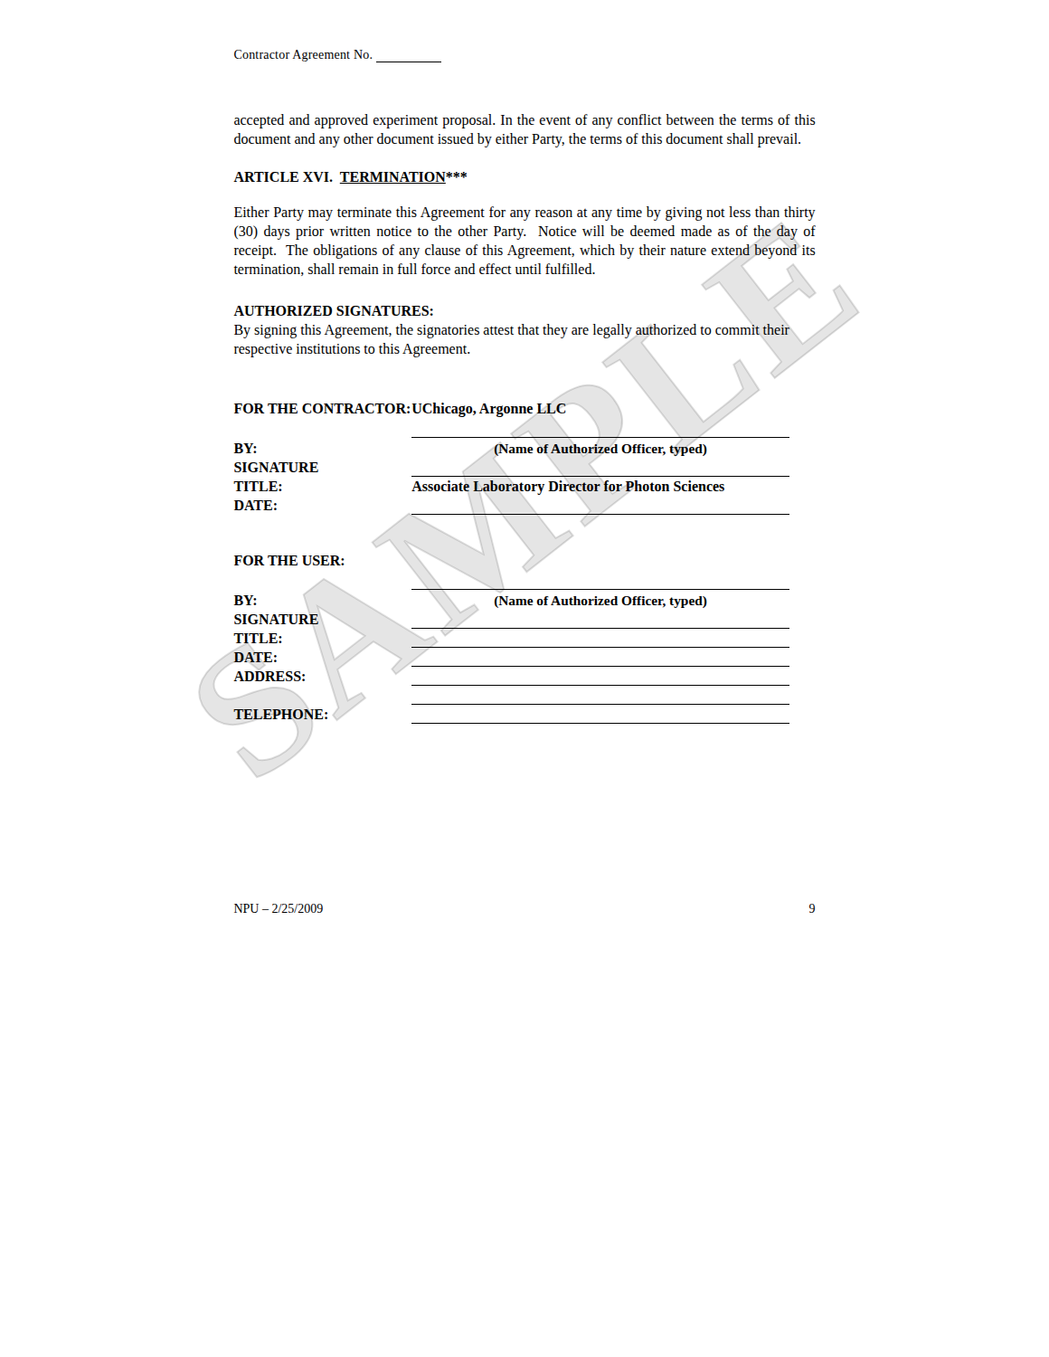SAMPLE
Contractor Agreement No.
accepted and approved experiment proposal. In the event of any conflict between the terms of this document and any other document issued by either Party, the terms of this document shall prevail.
ARTICLE XVI. TERMINATION***
Either Party may terminate this Agreement for any reason at any time by giving not less than thirty (30) days prior written notice to the other Party. Notice will be deemed made as of the day of receipt. The obligations of any clause of this Agreement, which by their nature extend beyond its termination, shall remain in full force and effect until fulfilled.
AUTHORIZED SIGNATURES:
By signing this Agreement, the signatories attest that they are legally authorized to commit their respective institutions to this Agreement.
| FOR THE CONTRACTOR: | UChicago, Argonne LLC |
| BY: | (Name of Authorized Officer, typed) |
| SIGNATURE | |
| TITLE: | Associate Laboratory Director for Photon Sciences |
| DATE: | |
| FOR THE USER: | |
| BY: | (Name of Authorized Officer, typed) |
| SIGNATURE | |
| TITLE: | |
| DATE: | |
| ADDRESS: | |
| TELEPHONE: | |
NPU – 2/25/2009 9